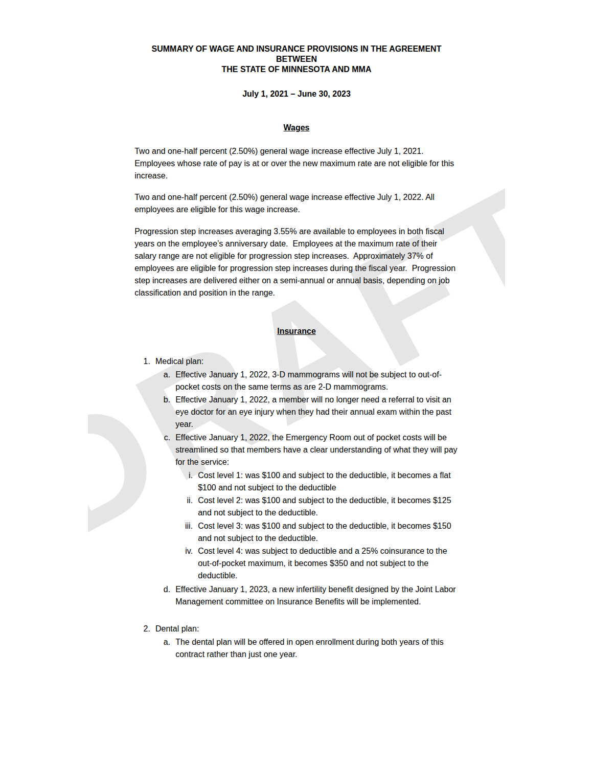DRAFT
SUMMARY OF WAGE AND INSURANCE PROVISIONS IN THE AGREEMENT BETWEEN
THE STATE OF MINNESOTA AND MMA
July 1, 2021 – June 30, 2023
Wages
Two and one-half percent (2.50%) general wage increase effective July 1, 2021. Employees whose rate of pay is at or over the new maximum rate are not eligible for this increase.
Two and one-half percent (2.50%) general wage increase effective July 1, 2022. All employees are eligible for this wage increase.
Progression step increases averaging 3.55% are available to employees in both fiscal years on the employee’s anniversary date. Employees at the maximum rate of their salary range are not eligible for progression step increases. Approximately 37% of employees are eligible for progression step increases during the fiscal year. Progression step increases are delivered either on a semi-annual or annual basis, depending on job classification and position in the range.
Insurance
Medical plan:
Effective January 1, 2022, 3-D mammograms will not be subject to out-of-pocket costs on the same terms as are 2-D mammograms.
Effective January 1, 2022, a member will no longer need a referral to visit an eye doctor for an eye injury when they had their annual exam within the past year.
Effective January 1, 2022, the Emergency Room out of pocket costs will be streamlined so that members have a clear understanding of what they will pay for the service:
Cost level 1: was $100 and subject to the deductible, it becomes a flat $100 and not subject to the deductible
Cost level 2: was $100 and subject to the deductible, it becomes $125 and not subject to the deductible.
Cost level 3: was $100 and subject to the deductible, it becomes $150 and not subject to the deductible.
Cost level 4: was subject to deductible and a 25% coinsurance to the out-of-pocket maximum, it becomes $350 and not subject to the deductible.
Effective January 1, 2023, a new infertility benefit designed by the Joint Labor Management committee on Insurance Benefits will be implemented.
Dental plan:
The dental plan will be offered in open enrollment during both years of this contract rather than just one year.